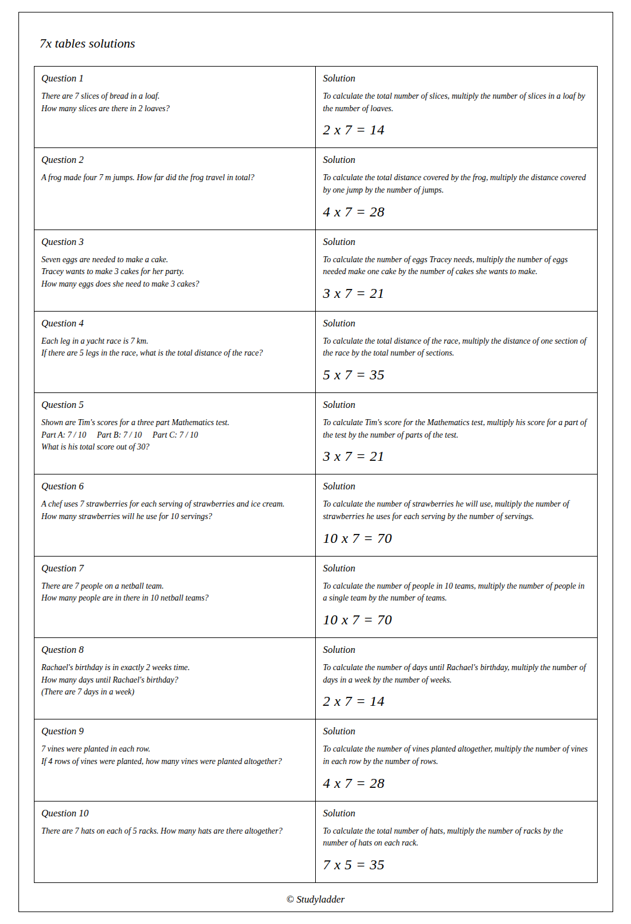7x tables solutions
| Question 1 There are 7 slices of bread in a loaf. How many slices are there in 2 loaves? | Solution To calculate the total number of slices, multiply the number of slices in a loaf by the number of loaves. 2 x 7 = 14 |
| Question 2 A frog made four 7 m jumps. How far did the frog travel in total? | Solution To calculate the total distance covered by the frog, multiply the distance covered by one jump by the number of jumps. 4 x 7 = 28 |
| Question 3 Seven eggs are needed to make a cake. Tracey wants to make 3 cakes for her party. How many eggs does she need to make 3 cakes? | Solution To calculate the number of eggs Tracey needs, multiply the number of eggs needed make one cake by the number of cakes she wants to make. 3 x 7 = 21 |
| Question 4 Each leg in a yacht race is 7 km. If there are 5 legs in the race, what is the total distance of the race? | Solution To calculate the total distance of the race, multiply the distance of one section of the race by the total number of sections. 5 x 7 = 35 |
| Question 5 Shown are Tim's scores for a three part Mathematics test. Part A: 7 / 10 Part B: 7 / 10 Part C: 7 / 10 What is his total score out of 30? | Solution To calculate Tim's score for the Mathematics test, multiply his score for a part of the test by the number of parts of the test. 3 x 7 = 21 |
| Question 6 A chef uses 7 strawberries for each serving of strawberries and ice cream. How many strawberries will he use for 10 servings? | Solution To calculate the number of strawberries he will use, multiply the number of strawberries he uses for each serving by the number of servings. 10 x 7 = 70 |
| Question 7 There are 7 people on a netball team. How many people are in there in 10 netball teams? | Solution To calculate the number of people in 10 teams, multiply the number of people in a single team by the number of teams. 10 x 7 = 70 |
| Question 8 Rachael's birthday is in exactly 2 weeks time. How many days until Rachael's birthday? (There are 7 days in a week) | Solution To calculate the number of days until Rachael's birthday, multiply the number of days in a week by the number of weeks. 2 x 7 = 14 |
| Question 9 7 vines were planted in each row. If 4 rows of vines were planted, how many vines were planted altogether? | Solution To calculate the number of vines planted altogether, multiply the number of vines in each row by the number of rows. 4 x 7 = 28 |
| Question 10 There are 7 hats on each of 5 racks. How many hats are there altogether? | Solution To calculate the total number of hats, multiply the number of racks by the number of hats on each rack. 7 x 5 = 35 |
© Studyladder